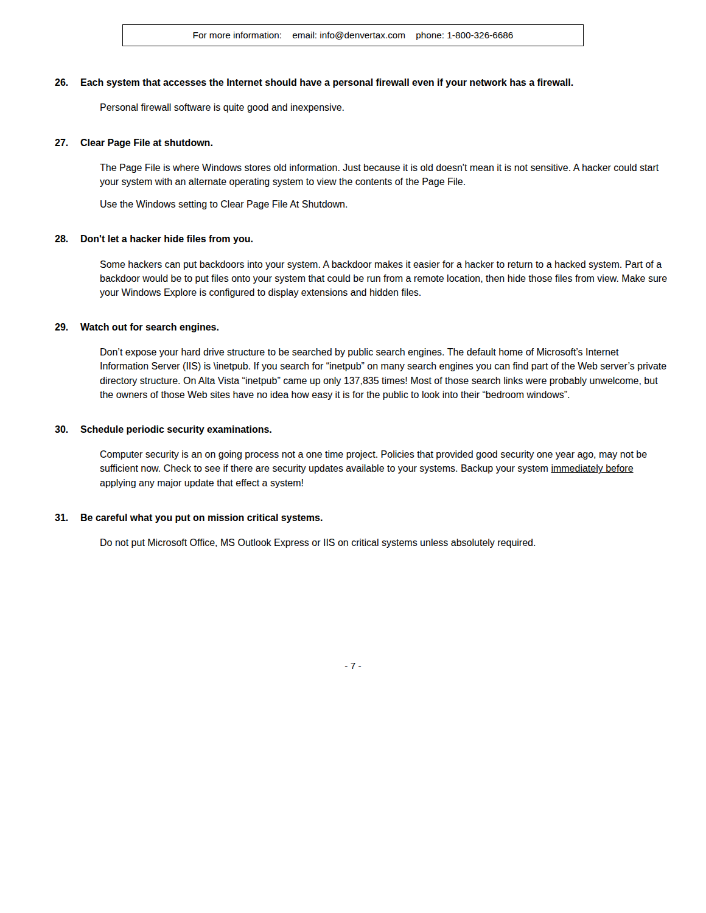For more information: email: info@denvertax.com phone: 1-800-326-6686
Each system that accesses the Internet should have a personal firewall even if your network has a firewall.
Personal firewall software is quite good and inexpensive.
Clear Page File at shutdown.
The Page File is where Windows stores old information. Just because it is old doesn't mean it is not sensitive. A hacker could start your system with an alternate operating system to view the contents of the Page File.
Use the Windows setting to Clear Page File At Shutdown.
Don't let a hacker hide files from you.
Some hackers can put backdoors into your system. A backdoor makes it easier for a hacker to return to a hacked system. Part of a backdoor would be to put files onto your system that could be run from a remote location, then hide those files from view. Make sure your Windows Explore is configured to display extensions and hidden files.
Watch out for search engines.
Don’t expose your hard drive structure to be searched by public search engines. The default home of Microsoft’s Internet Information Server (IIS) is \inetpub. If you search for “inetpub” on many search engines you can find part of the Web server’s private directory structure. On Alta Vista “inetpub” came up only 137,835 times! Most of those search links were probably unwelcome, but the owners of those Web sites have no idea how easy it is for the public to look into their “bedroom windows”.
Schedule periodic security examinations.
Computer security is an on going process not a one time project. Policies that provided good security one year ago, may not be sufficient now. Check to see if there are security updates available to your systems. Backup your system immediately before applying any major update that effect a system!
Be careful what you put on mission critical systems.
Do not put Microsoft Office, MS Outlook Express or IIS on critical systems unless absolutely required.
- 7 -